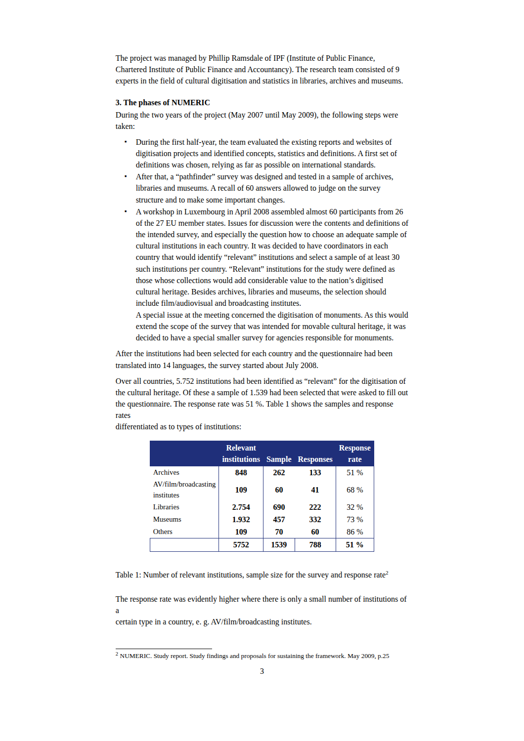The project was managed by Phillip Ramsdale of IPF (Institute of Public Finance,
Chartered Institute of Public Finance and Accountancy). The research team consisted of 9
experts in the field of cultural digitisation and statistics in libraries, archives and museums.
3. The phases of NUMERIC
During the two years of the project (May 2007 until May 2009), the following steps were
taken:
During the first half-year, the team evaluated the existing reports and websites of digitisation projects and identified concepts, statistics and definitions. A first set of definitions was chosen, relying as far as possible on international standards.
After that, a “pathfinder” survey was designed and tested in a sample of archives, libraries and museums. A recall of 60 answers allowed to judge on the survey structure and to make some important changes.
A workshop in Luxembourg in April 2008 assembled almost 60 participants from 26 of the 27 EU member states. Issues for discussion were the contents and definitions of the intended survey, and especially the question how to choose an adequate sample of cultural institutions in each country. It was decided to have coordinators in each country that would identify “relevant” institutions and select a sample of at least 30 such institutions per country. “Relevant” institutions for the study were defined as those whose collections would add considerable value to the nation’s digitised cultural heritage. Besides archives, libraries and museums, the selection should include film/audiovisual and broadcasting institutes.
A special issue at the meeting concerned the digitisation of monuments. As this would extend the scope of the survey that was intended for movable cultural heritage, it was decided to have a special smaller survey for agencies responsible for monuments.
After the institutions had been selected for each country and the questionnaire had been
translated into 14 languages, the survey started about July 2008.
Over all countries, 5.752 institutions had been identified as “relevant” for the digitisation of
the cultural heritage. Of these a sample of 1.539 had been selected that were asked to fill out
the questionnaire. The response rate was 51 %. Table 1 shows the samples and response rates
differentiated as to types of institutions:
| | Relevant institutions | Sample | Responses | Response rate |
| --- | --- | --- | --- | --- |
| Archives | 848 | 262 | 133 | 51 % |
| AV/film/broadcasting institutes | 109 | 60 | 41 | 68 % |
| Libraries | 2.754 | 690 | 222 | 32 % |
| Museums | 1.932 | 457 | 332 | 73 % |
| Others | 109 | 70 | 60 | 86 % |
| | 5752 | 1539 | 788 | 51 % |
Table 1: Number of relevant institutions, sample size for the survey and response rate2
The response rate was evidently higher where there is only a small number of institutions of a
certain type in a country, e. g. AV/film/broadcasting institutes.
2 NUMERIC. Study report. Study findings and proposals for sustaining the framework. May 2009, p.25
3